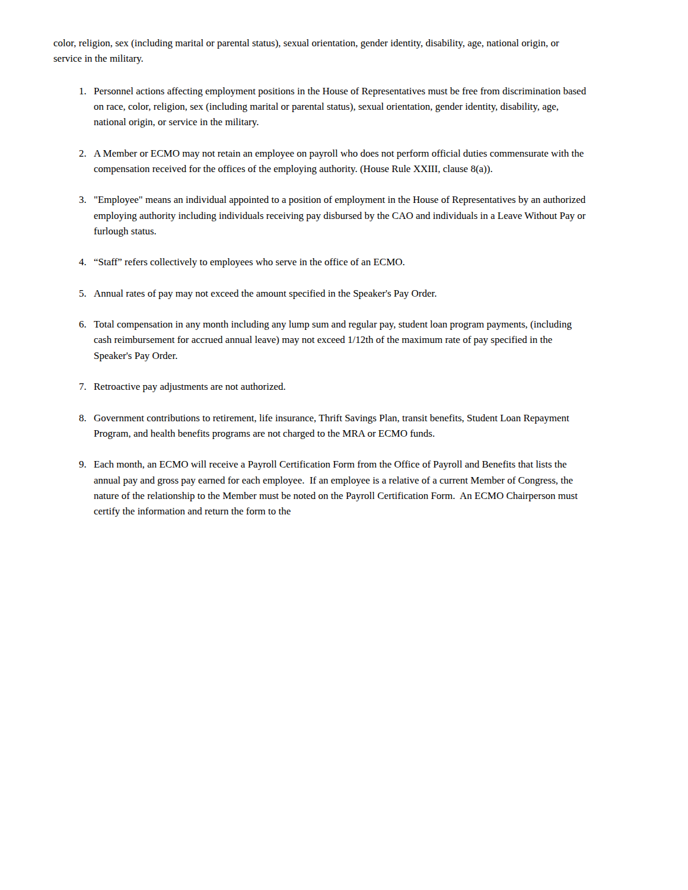color, religion, sex (including marital or parental status), sexual orientation, gender identity, disability, age, national origin, or service in the military.
Personnel actions affecting employment positions in the House of Representatives must be free from discrimination based on race, color, religion, sex (including marital or parental status), sexual orientation, gender identity, disability, age, national origin, or service in the military.
A Member or ECMO may not retain an employee on payroll who does not perform official duties commensurate with the compensation received for the offices of the employing authority. (House Rule XXIII, clause 8(a)).
"Employee" means an individual appointed to a position of employment in the House of Representatives by an authorized employing authority including individuals receiving pay disbursed by the CAO and individuals in a Leave Without Pay or furlough status.
“Staff” refers collectively to employees who serve in the office of an ECMO.
Annual rates of pay may not exceed the amount specified in the Speaker's Pay Order.
Total compensation in any month including any lump sum and regular pay, student loan program payments, (including cash reimbursement for accrued annual leave) may not exceed 1/12th of the maximum rate of pay specified in the Speaker's Pay Order.
Retroactive pay adjustments are not authorized.
Government contributions to retirement, life insurance, Thrift Savings Plan, transit benefits, Student Loan Repayment Program, and health benefits programs are not charged to the MRA or ECMO funds.
Each month, an ECMO will receive a Payroll Certification Form from the Office of Payroll and Benefits that lists the annual pay and gross pay earned for each employee. If an employee is a relative of a current Member of Congress, the nature of the relationship to the Member must be noted on the Payroll Certification Form. An ECMO Chairperson must certify the information and return the form to the